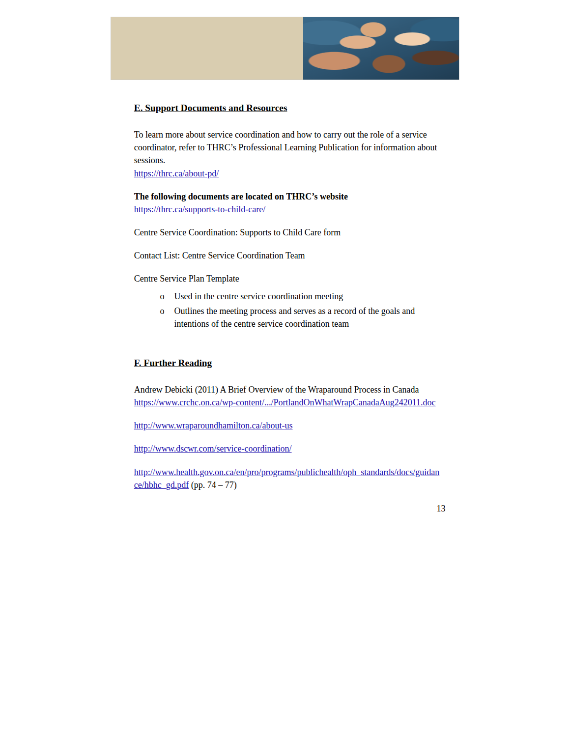E. Support Documents and Resources
To learn more about service coordination and how to carry out the role of a service coordinator, refer to THRC’s Professional Learning Publication for information about sessions.
https://thrc.ca/about-pd/
The following documents are located on THRC’s website
https://thrc.ca/supports-to-child-care/
Centre Service Coordination: Supports to Child Care form
Contact List: Centre Service Coordination Team
Centre Service Plan Template
Used in the centre service coordination meeting
Outlines the meeting process and serves as a record of the goals and intentions of the centre service coordination team
F. Further Reading
Andrew Debicki (2011) A Brief Overview of the Wraparound Process in Canada
https://www.crchc.on.ca/wp-content/.../PortlandOnWhatWrapCanadaAug242011.doc
http://www.wraparoundhamilton.ca/about-us
http://www.dscwr.com/service-coordination/
http://www.health.gov.on.ca/en/pro/programs/publichealth/oph_standards/docs/guidance/hbhc_gd.pdf (pp. 74 – 77)
13